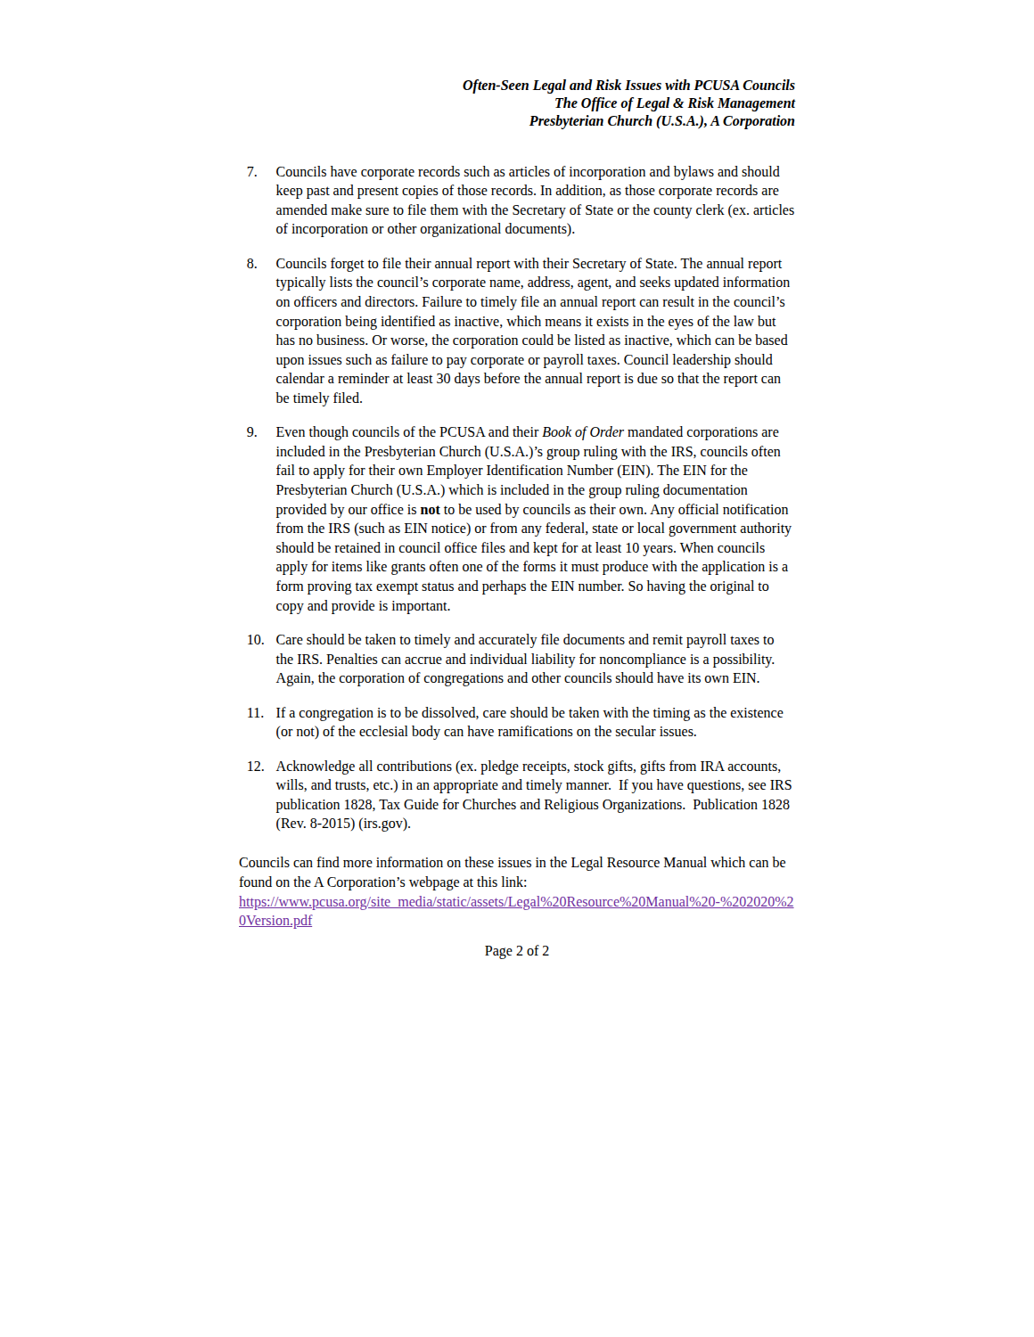Often-Seen Legal and Risk Issues with PCUSA Councils
The Office of Legal & Risk Management
Presbyterian Church (U.S.A.), A Corporation
7. Councils have corporate records such as articles of incorporation and bylaws and should keep past and present copies of those records. In addition, as those corporate records are amended make sure to file them with the Secretary of State or the county clerk (ex. articles of incorporation or other organizational documents).
8. Councils forget to file their annual report with their Secretary of State. The annual report typically lists the council’s corporate name, address, agent, and seeks updated information on officers and directors. Failure to timely file an annual report can result in the council’s corporation being identified as inactive, which means it exists in the eyes of the law but has no business. Or worse, the corporation could be listed as inactive, which can be based upon issues such as failure to pay corporate or payroll taxes. Council leadership should calendar a reminder at least 30 days before the annual report is due so that the report can be timely filed.
9. Even though councils of the PCUSA and their Book of Order mandated corporations are included in the Presbyterian Church (U.S.A.)’s group ruling with the IRS, councils often fail to apply for their own Employer Identification Number (EIN). The EIN for the Presbyterian Church (U.S.A.) which is included in the group ruling documentation provided by our office is not to be used by councils as their own. Any official notification from the IRS (such as EIN notice) or from any federal, state or local government authority should be retained in council office files and kept for at least 10 years. When councils apply for items like grants often one of the forms it must produce with the application is a form proving tax exempt status and perhaps the EIN number. So having the original to copy and provide is important.
10. Care should be taken to timely and accurately file documents and remit payroll taxes to the IRS. Penalties can accrue and individual liability for noncompliance is a possibility. Again, the corporation of congregations and other councils should have its own EIN.
11. If a congregation is to be dissolved, care should be taken with the timing as the existence (or not) of the ecclesial body can have ramifications on the secular issues.
12. Acknowledge all contributions (ex. pledge receipts, stock gifts, gifts from IRA accounts, wills, and trusts, etc.) in an appropriate and timely manner. If you have questions, see IRS publication 1828, Tax Guide for Churches and Religious Organizations. Publication 1828 (Rev. 8-2015) (irs.gov).
Councils can find more information on these issues in the Legal Resource Manual which can be found on the A Corporation’s webpage at this link:
https://www.pcusa.org/site_media/static/assets/Legal%20Resource%20Manual%20-%202020%20Version.pdf
Page 2 of 2